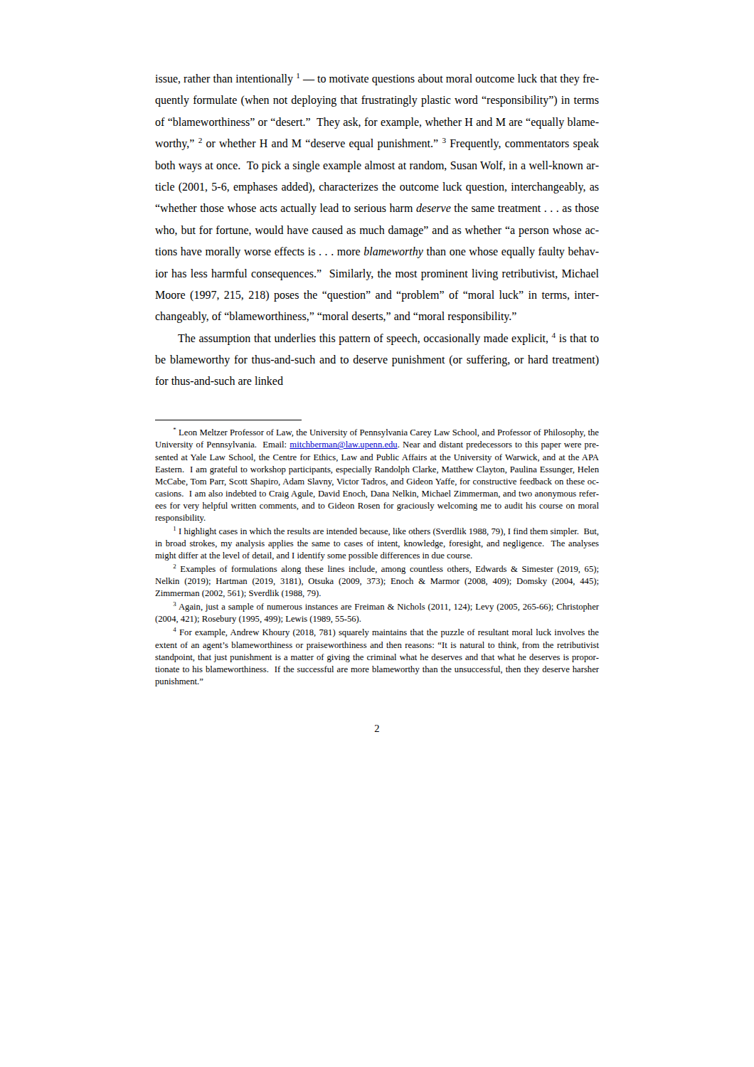issue, rather than intentionally 1 — to motivate questions about moral outcome luck that they frequently formulate (when not deploying that frustratingly plastic word “responsibility”) in terms of “blameworthiness” or “desert.” They ask, for example, whether H and M are “equally blameworthy,” 2 or whether H and M “deserve equal punishment.” 3 Frequently, commentators speak both ways at once. To pick a single example almost at random, Susan Wolf, in a well-known article (2001, 5-6, emphases added), characterizes the outcome luck question, interchangeably, as “whether those whose acts actually lead to serious harm deserve the same treatment . . . as those who, but for fortune, would have caused as much damage” and as whether “a person whose actions have morally worse effects is . . . more blameworthy than one whose equally faulty behavior has less harmful consequences.” Similarly, the most prominent living retributivist, Michael Moore (1997, 215, 218) poses the “question” and “problem” of “moral luck” in terms, interchangeably, of “blameworthiness,” “moral deserts,” and “moral responsibility.”
The assumption that underlies this pattern of speech, occasionally made explicit, 4 is that to be blameworthy for thus-and-such and to deserve punishment (or suffering, or hard treatment) for thus-and-such are linked
* Leon Meltzer Professor of Law, the University of Pennsylvania Carey Law School, and Professor of Philosophy, the University of Pennsylvania. Email: mitchberman@law.upenn.edu. Near and distant predecessors to this paper were presented at Yale Law School, the Centre for Ethics, Law and Public Affairs at the University of Warwick, and at the APA Eastern. I am grateful to workshop participants, especially Randolph Clarke, Matthew Clayton, Paulina Essunger, Helen McCabe, Tom Parr, Scott Shapiro, Adam Slavny, Victor Tadros, and Gideon Yaffe, for constructive feedback on these occasions. I am also indebted to Craig Agule, David Enoch, Dana Nelkin, Michael Zimmerman, and two anonymous referees for very helpful written comments, and to Gideon Rosen for graciously welcoming me to audit his course on moral responsibility.
1 I highlight cases in which the results are intended because, like others (Sverdlik 1988, 79), I find them simpler. But, in broad strokes, my analysis applies the same to cases of intent, knowledge, foresight, and negligence. The analyses might differ at the level of detail, and I identify some possible differences in due course.
2 Examples of formulations along these lines include, among countless others, Edwards & Simester (2019, 65); Nelkin (2019); Hartman (2019, 3181), Otsuka (2009, 373); Enoch & Marmor (2008, 409); Domsky (2004, 445); Zimmerman (2002, 561); Sverdlik (1988, 79).
3 Again, just a sample of numerous instances are Freiman & Nichols (2011, 124); Levy (2005, 265-66); Christopher (2004, 421); Rosebury (1995, 499); Lewis (1989, 55-56).
4 For example, Andrew Khoury (2018, 781) squarely maintains that the puzzle of resultant moral luck involves the extent of an agent’s blameworthiness or praiseworthiness and then reasons: “It is natural to think, from the retributivist standpoint, that just punishment is a matter of giving the criminal what he deserves and that what he deserves is proportionate to his blameworthiness. If the successful are more blameworthy than the unsuccessful, then they deserve harsher punishment.”
2